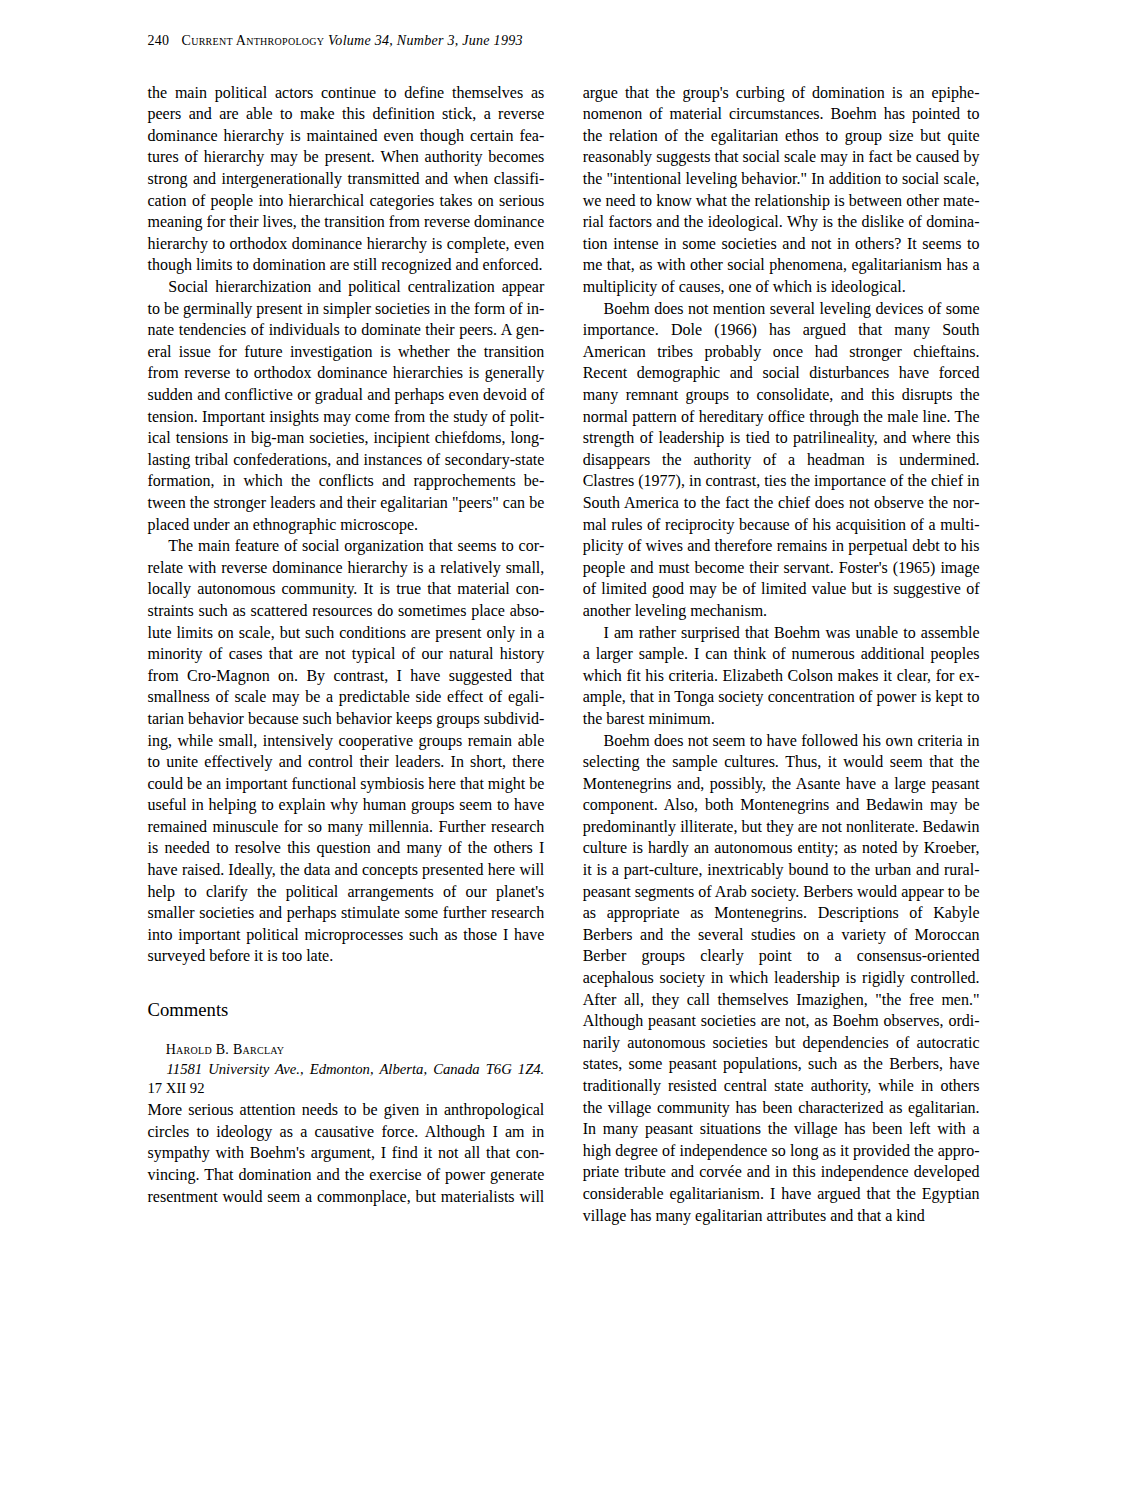240 Current Anthropology Volume 34, Number 3, June 1993
the main political actors continue to define themselves as peers and are able to make this definition stick, a reverse dominance hierarchy is maintained even though certain features of hierarchy may be present. When authority becomes strong and intergenerationally transmitted and when classification of people into hierarchical categories takes on serious meaning for their lives, the transition from reverse dominance hierarchy to orthodox dominance hierarchy is complete, even though limits to domination are still recognized and enforced.
Social hierarchization and political centralization appear to be germinally present in simpler societies in the form of innate tendencies of individuals to dominate their peers. A general issue for future investigation is whether the transition from reverse to orthodox dominance hierarchies is generally sudden and conflictive or gradual and perhaps even devoid of tension. Important insights may come from the study of political tensions in big-man societies, incipient chiefdoms, long-lasting tribal confederations, and instances of secondary-state formation, in which the conflicts and rapprochements between the stronger leaders and their egalitarian "peers" can be placed under an ethnographic microscope.
The main feature of social organization that seems to correlate with reverse dominance hierarchy is a relatively small, locally autonomous community. It is true that material constraints such as scattered resources do sometimes place absolute limits on scale, but such conditions are present only in a minority of cases that are not typical of our natural history from Cro-Magnon on. By contrast, I have suggested that smallness of scale may be a predictable side effect of egalitarian behavior because such behavior keeps groups subdividing, while small, intensively cooperative groups remain able to unite effectively and control their leaders. In short, there could be an important functional symbiosis here that might be useful in helping to explain why human groups seem to have remained minuscule for so many millennia. Further research is needed to resolve this question and many of the others I have raised. Ideally, the data and concepts presented here will help to clarify the political arrangements of our planet's smaller societies and perhaps stimulate some further research into important political microprocesses such as those I have surveyed before it is too late.
Comments
Harold B. Barclay
11581 University Ave., Edmonton, Alberta, Canada T6G 1Z4. 17 XII 92
More serious attention needs to be given in anthropological circles to ideology as a causative force. Although I am in sympathy with Boehm's argument, I find it not all that convincing. That domination and the exercise of power generate resentment would seem a commonplace, but materialists will argue that the group's curbing of domination is an epiphenomenon of material circumstances. Boehm has pointed to the relation of the egalitarian ethos to group size but quite reasonably suggests that social scale may in fact be caused by the "intentional leveling behavior." In addition to social scale, we need to know what the relationship is between other material factors and the ideological. Why is the dislike of domination intense in some societies and not in others? It seems to me that, as with other social phenomena, egalitarianism has a multiplicity of causes, one of which is ideological.
Boehm does not mention several leveling devices of some importance. Dole (1966) has argued that many South American tribes probably once had stronger chieftains. Recent demographic and social disturbances have forced many remnant groups to consolidate, and this disrupts the normal pattern of hereditary office through the male line. The strength of leadership is tied to patrilineality, and where this disappears the authority of a headman is undermined. Clastres (1977), in contrast, ties the importance of the chief in South America to the fact the chief does not observe the normal rules of reciprocity because of his acquisition of a multiplicity of wives and therefore remains in perpetual debt to his people and must become their servant. Foster's (1965) image of limited good may be of limited value but is suggestive of another leveling mechanism.
I am rather surprised that Boehm was unable to assemble a larger sample. I can think of numerous additional peoples which fit his criteria. Elizabeth Colson makes it clear, for example, that in Tonga society concentration of power is kept to the barest minimum.
Boehm does not seem to have followed his own criteria in selecting the sample cultures. Thus, it would seem that the Montenegrins and, possibly, the Asante have a large peasant component. Also, both Montenegrins and Bedawin may be predominantly illiterate, but they are not nonliterate. Bedawin culture is hardly an autonomous entity; as noted by Kroeber, it is a part-culture, inextricably bound to the urban and rural-peasant segments of Arab society. Berbers would appear to be as appropriate as Montenegrins. Descriptions of Kabyle Berbers and the several studies on a variety of Moroccan Berber groups clearly point to a consensus-oriented acephalous society in which leadership is rigidly controlled. After all, they call themselves Imazighen, "the free men." Although peasant societies are not, as Boehm observes, ordinarily autonomous societies but dependencies of autocratic states, some peasant populations, such as the Berbers, have traditionally resisted central state authority, while in others the village community has been characterized as egalitarian. In many peasant situations the village has been left with a high degree of independence so long as it provided the appropriate tribute and corvée and in this independence developed considerable egalitarianism. I have argued that the Egyptian village has many egalitarian attributes and that a kind